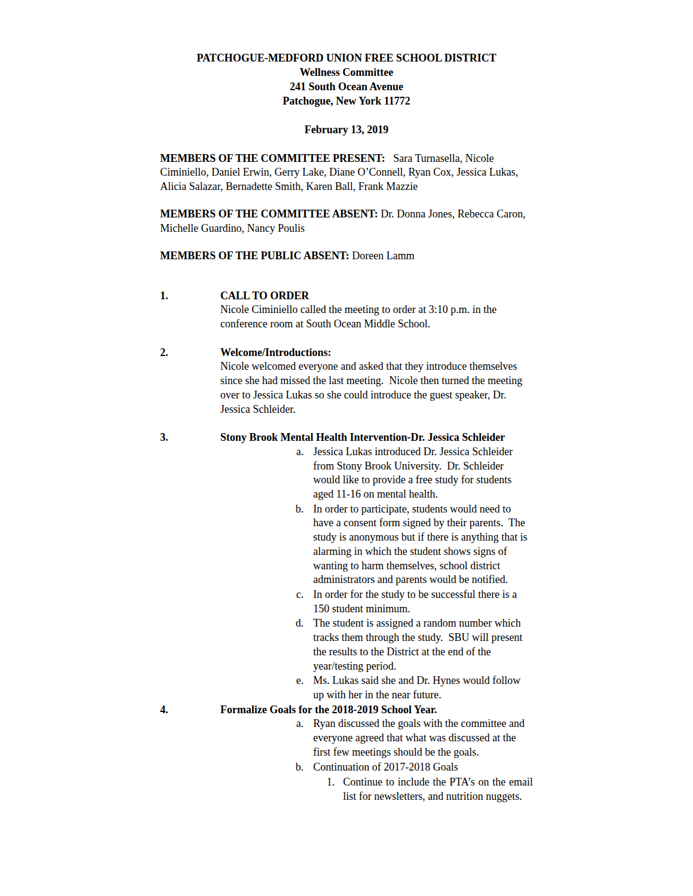PATCHOGUE-MEDFORD UNION FREE SCHOOL DISTRICT
Wellness Committee
241 South Ocean Avenue
Patchogue, New York 11772
February 13, 2019
MEMBERS OF THE COMMITTEE PRESENT: Sara Turnasella, Nicole Ciminiello, Daniel Erwin, Gerry Lake, Diane O’Connell, Ryan Cox, Jessica Lukas, Alicia Salazar, Bernadette Smith, Karen Ball, Frank Mazzie
MEMBERS OF THE COMMITTEE ABSENT: Dr. Donna Jones, Rebecca Caron, Michelle Guardino, Nancy Poulis
MEMBERS OF THE PUBLIC ABSENT: Doreen Lamm
| 1. | CALL TO ORDER Nicole Ciminiello called the meeting to order at 3:10 p.m. in the conference room at South Ocean Middle School. |
| 2. | Welcome/Introductions: Nicole welcomed everyone and asked that they introduce themselves since she had missed the last meeting. Nicole then turned the meeting over to Jessica Lukas so she could introduce the guest speaker, Dr. Jessica Schleider. |
| 3. | Stony Brook Mental Health Intervention-Dr. Jessica Schleider |
Jessica Lukas introduced Dr. Jessica Schleider from Stony Brook University. Dr. Schleider would like to provide a free study for students aged 11-16 on mental health.
In order to participate, students would need to have a consent form signed by their parents. The study is anonymous but if there is anything that is alarming in which the student shows signs of wanting to harm themselves, school district administrators and parents would be notified.
In order for the study to be successful there is a 150 student minimum.
The student is assigned a random number which tracks them through the study. SBU will present the results to the District at the end of the year/testing period.
Ms. Lukas said she and Dr. Hynes would follow up with her in the near future.
| 4. | Formalize Goals for the 2018-2019 School Year. |
Ryan discussed the goals with the committee and everyone agreed that what was discussed at the first few meetings should be the goals.
Continuation of 2017-2018 Goals
Continue to include the PTA’s on the email list for newsletters, and nutrition nuggets.